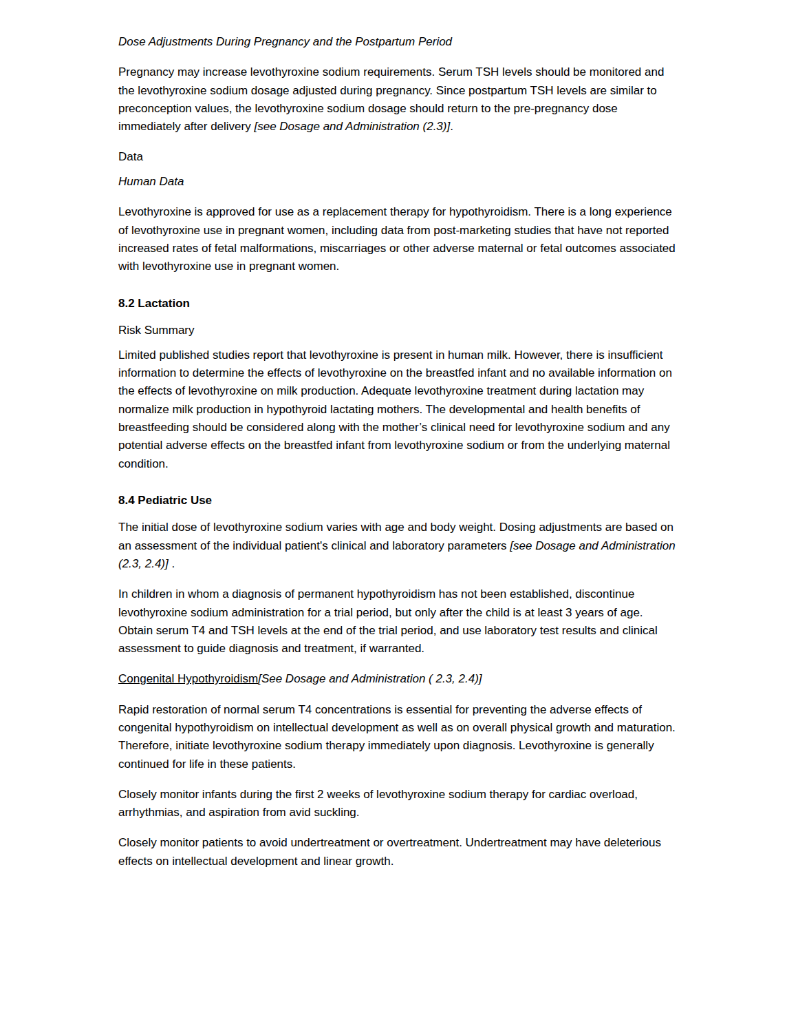Dose Adjustments During Pregnancy and the Postpartum Period
Pregnancy may increase levothyroxine sodium requirements. Serum TSH levels should be monitored and the levothyroxine sodium dosage adjusted during pregnancy. Since postpartum TSH levels are similar to preconception values, the levothyroxine sodium dosage should return to the pre-pregnancy dose immediately after delivery [see Dosage and Administration (2.3)].
Data
Human Data
Levothyroxine is approved for use as a replacement therapy for hypothyroidism. There is a long experience of levothyroxine use in pregnant women, including data from post-marketing studies that have not reported increased rates of fetal malformations, miscarriages or other adverse maternal or fetal outcomes associated with levothyroxine use in pregnant women.
8.2 Lactation
Risk Summary
Limited published studies report that levothyroxine is present in human milk. However, there is insufficient information to determine the effects of levothyroxine on the breastfed infant and no available information on the effects of levothyroxine on milk production. Adequate levothyroxine treatment during lactation may normalize milk production in hypothyroid lactating mothers. The developmental and health benefits of breastfeeding should be considered along with the mother’s clinical need for levothyroxine sodium and any potential adverse effects on the breastfed infant from levothyroxine sodium or from the underlying maternal condition.
8.4 Pediatric Use
The initial dose of levothyroxine sodium varies with age and body weight. Dosing adjustments are based on an assessment of the individual patient's clinical and laboratory parameters [see Dosage and Administration (2.3, 2.4)] .
In children in whom a diagnosis of permanent hypothyroidism has not been established, discontinue levothyroxine sodium administration for a trial period, but only after the child is at least 3 years of age. Obtain serum T4 and TSH levels at the end of the trial period, and use laboratory test results and clinical assessment to guide diagnosis and treatment, if warranted.
Congenital Hypothyroidism[See Dosage and Administration ( 2.3, 2.4)]
Rapid restoration of normal serum T4 concentrations is essential for preventing the adverse effects of congenital hypothyroidism on intellectual development as well as on overall physical growth and maturation. Therefore, initiate levothyroxine sodium therapy immediately upon diagnosis. Levothyroxine is generally continued for life in these patients.
Closely monitor infants during the first 2 weeks of levothyroxine sodium therapy for cardiac overload, arrhythmias, and aspiration from avid suckling.
Closely monitor patients to avoid undertreatment or overtreatment. Undertreatment may have deleterious effects on intellectual development and linear growth.